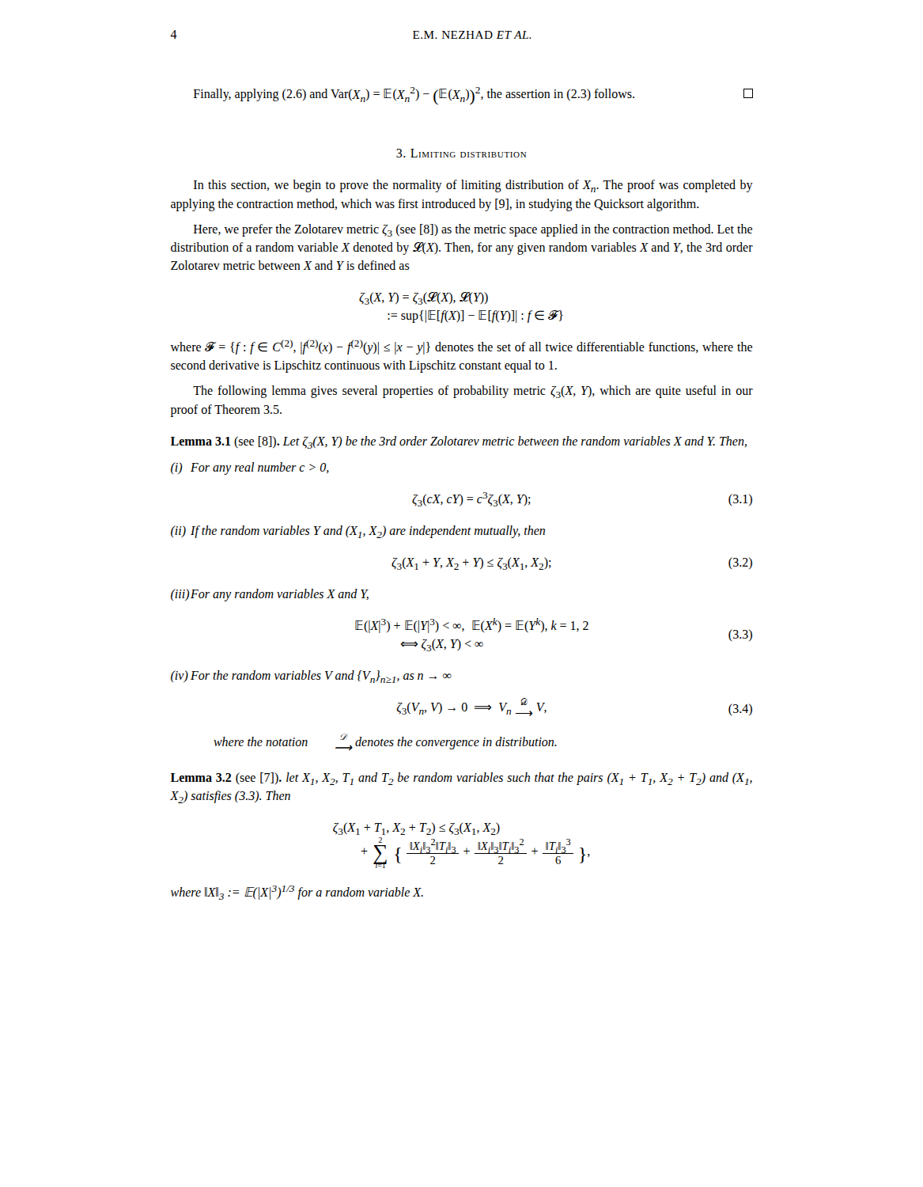4 E.M. NEZHAD ET AL.
Finally, applying (2.6) and Var(Xn) = 𝔼(Xn2) − (𝔼(Xn))2, the assertion in (2.3) follows.
3. Limiting distribution
In this section, we begin to prove the normality of limiting distribution of Xn. The proof was completed by applying the contraction method, which was first introduced by [9], in studying the Quicksort algorithm.
Here, we prefer the Zolotarev metric ζ3 (see [8]) as the metric space applied in the contraction method. Let the distribution of a random variable X denoted by 𝓛(X). Then, for any given random variables X and Y, the 3rd order Zolotarev metric between X and Y is defined as
ζ3(X, Y) = ζ3(𝓛(X), 𝓛(Y))
:= sup{|𝔼[f(X)] − 𝔼[f(Y)]| : f ∈ 𝓕}
where 𝓕 = {f : f ∈ C(2), |f(2)(x) − f(2)(y)| ≤ |x − y|} denotes the set of all twice differentiable functions, where the second derivative is Lipschitz continuous with Lipschitz constant equal to 1.
The following lemma gives several properties of probability metric ζ3(X, Y), which are quite useful in our proof of Theorem 3.5.
Lemma 3.1 (see [8]). Let ζ3(X, Y) be the 3rd order Zolotarev metric between the random variables X and Y. Then,
For any real number c > 0,
ζ3(cX, cY) = c3ζ3(X, Y); (3.1)
If the random variables Y and (X1, X2) are independent mutually, then
ζ3(X1 + Y, X2 + Y) ≤ ζ3(X1, X2); (3.2)
For any random variables X and Y,
𝔼(|X|3) + 𝔼(|Y|3) < ∞, 𝔼(Xk) = 𝔼(Yk), k = 1, 2
⟺ ζ3(X, Y) < ∞
(3.3)
For the random variables V and {Vn}n≥1, as n → ∞
ζ3(Vn, V) → 0 ⟹ Vn 𝒟⟶ V, (3.4)
where the notation 𝒟⟶ denotes the convergence in distribution.
Lemma 3.2 (see [7]). let X1, X2, T1 and T2 be random variables such that the pairs (X1 + T1, X2 + T2) and (X1, X2) satisfies (3.3). Then
ζ3(X1 + T1, X2 + T2) ≤ ζ3(X1, X2)
+ 2∑i=1 { ‖Xi‖32‖Ti‖32 + ‖Xi‖3‖Ti‖322 + ‖Ti‖336 },
where ‖X‖3 := 𝔼(|X|3)1/3 for a random variable X.